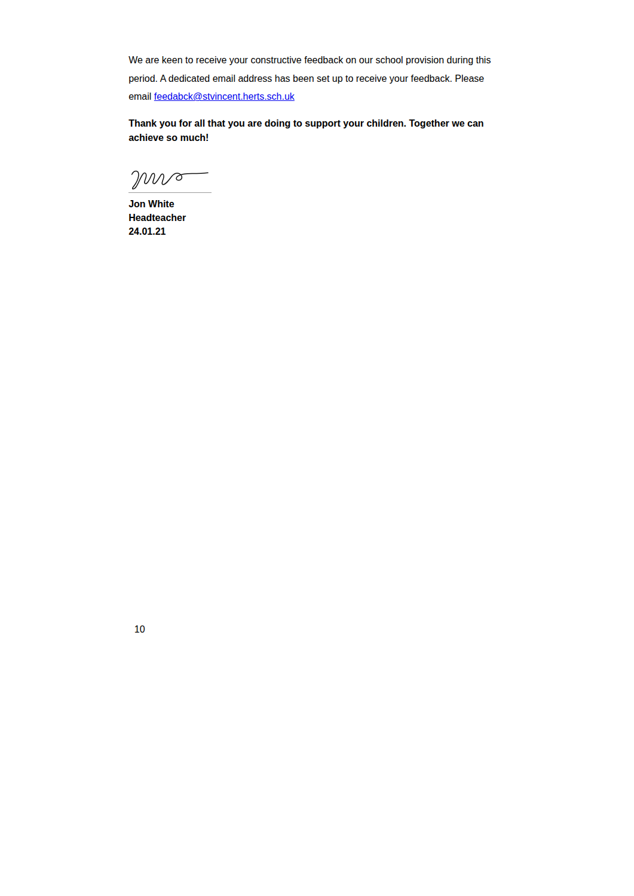We are keen to receive your constructive feedback on our school provision during this period. A dedicated email address has been set up to receive your feedback. Please email feedabck@stvincent.herts.sch.uk
Thank you for all that you are doing to support your children. Together we can achieve so much!
Jon White
Headteacher
24.01.21
10